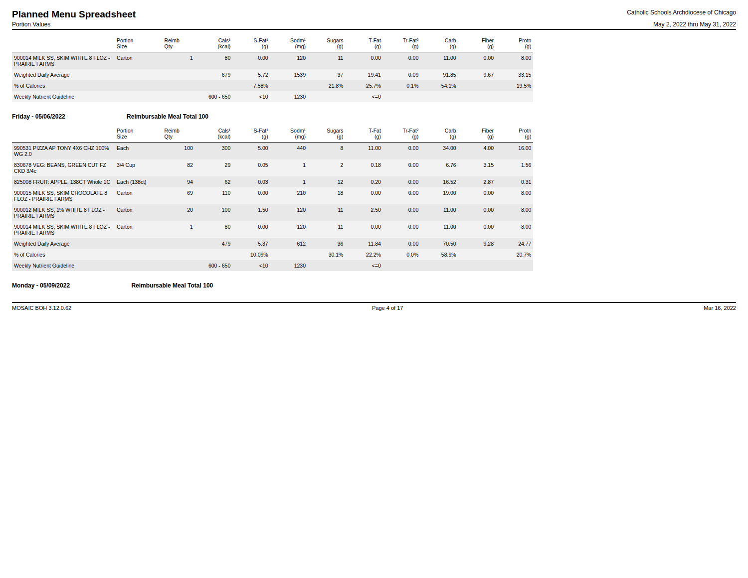Planned Menu Spreadsheet
Portion Values
Catholic Schools Archdiocese of Chicago
May 2, 2022 thru May 31, 2022
| | Portion Size | Reimb Qty | Cals¹ (kcal) | S-Fat¹ (g) | Sodm¹ (mg) | Sugars (g) | T-Fat (g) | Tr-Fat² (g) | Carb (g) | Fiber (g) | Protn (g) |
| --- | --- | --- | --- | --- | --- | --- | --- | --- | --- | --- | --- |
| 900014 MILK SS, SKIM WHITE 8 FLOZ - PRAIRIE FARMS | Carton | 1 | 80 | 0.00 | 120 | 11 | 0.00 | 0.00 | 11.00 | 0.00 | 8.00 |
| Weighted Daily Average | | | 679 | 5.72 | 1539 | 37 | 19.41 | 0.09 | 91.85 | 9.67 | 33.15 |
| % of Calories | | | | 7.58% | | 21.8% | 25.7% | 0.1% | 54.1% | | 19.5% |
| Weekly Nutrient Guideline | | | 600 - 650 | <10 | 1230 | | <=0 | | | | |
Friday - 05/06/2022 Reimbursable Meal Total 100
| | Portion Size | Reimb Qty | Cals¹ (kcal) | S-Fat¹ (g) | Sodm¹ (mg) | Sugars (g) | T-Fat (g) | Tr-Fat² (g) | Carb (g) | Fiber (g) | Protn (g) |
| --- | --- | --- | --- | --- | --- | --- | --- | --- | --- | --- | --- |
| 990531 PIZZA AP TONY 4X6 CHZ 100% WG 2.0 | Each | 100 | 300 | 5.00 | 440 | 8 | 11.00 | 0.00 | 34.00 | 4.00 | 16.00 |
| 830678 VEG: BEANS, GREEN CUT FZ CKD 3/4c | 3/4 Cup | 82 | 29 | 0.05 | 1 | 2 | 0.18 | 0.00 | 6.76 | 3.15 | 1.56 |
| 825008 FRUIT: APPLE, 138CT Whole 1C | Each (138ct) | 94 | 62 | 0.03 | 1 | 12 | 0.20 | 0.00 | 16.52 | 2.87 | 0.31 |
| 900015 MILK SS, SKIM CHOCOLATE 8 FLOZ - PRAIRIE FARMS | Carton | 69 | 110 | 0.00 | 210 | 18 | 0.00 | 0.00 | 19.00 | 0.00 | 8.00 |
| 900012 MILK SS, 1% WHITE 8 FLOZ - PRAIRIE FARMS | Carton | 20 | 100 | 1.50 | 120 | 11 | 2.50 | 0.00 | 11.00 | 0.00 | 8.00 |
| 900014 MILK SS, SKIM WHITE 8 FLOZ - PRAIRIE FARMS | Carton | 1 | 80 | 0.00 | 120 | 11 | 0.00 | 0.00 | 11.00 | 0.00 | 8.00 |
| Weighted Daily Average | | | 479 | 5.37 | 612 | 36 | 11.84 | 0.00 | 70.50 | 9.28 | 24.77 |
| % of Calories | | | | 10.09% | | 30.1% | 22.2% | 0.0% | 58.9% | | 20.7% |
| Weekly Nutrient Guideline | | | 600 - 650 | <10 | 1230 | | <=0 | | | | |
Monday - 05/09/2022 Reimbursable Meal Total 100
MOSAIC BOH 3.12.0.62
Page 4 of 17
Mar 16, 2022